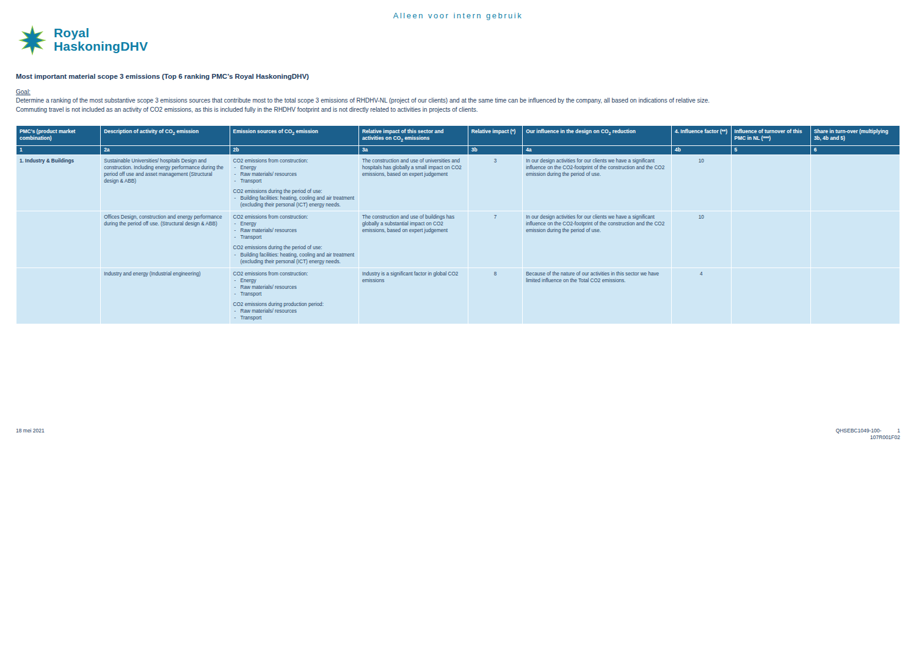Alleen voor intern gebruik
Royal
HaskoningDHV
Most important material scope 3 emissions (Top 6 ranking PMC’s Royal HaskoningDHV)
Goal:
Determine a ranking of the most substantive scope 3 emissions sources that contribute most to the total scope 3 emissions of RHDHV-NL (project of our clients) and at the same time can be influenced by the company, all based on indications of relative size. Commuting travel is not included as an activity of CO2 emissions, as this is included fully in the RHDHV footprint and is not directly related to activities in projects of clients.
| PMC’s (product market combination) | Description of activity of CO 2 emission | Emission sources of CO 2 emission | Relative impact of this sector and activities on CO 2 emissions | Relative impact (*) | Our influence in the design on CO 2 reduction | 4. Influence factor (**) | Influence of turnover of this PMC in NL (***) | Share in turn-over (multiplying 3b, 4b and 5) |
| --- | --- | --- | --- | --- | --- | --- | --- | --- |
| 1 | 2a | 2b | 3a | 3b | 4a | 4b | 5 | 6 |
| 1. Industry & Buildings | Sustainable Universities/ hospitals Design and construction. Including energy performance during the period off use and asset management (Structural design & ABB) | CO2 emissions from construction: Energy Raw materials/ resources Transport CO2 emissions during the period of use: Building facilities: heating, cooling and air treatment (excluding their personal (ICT) energy needs. | The construction and use of universities and hospitals has globally a small impact on CO2 emissions, based on expert judgement | 3 | In our design activities for our clients we have a significant influence on the CO2-footprint of the construction and the CO2 emission during the period of use. | 10 | | |
| | Offices Design, construction and energy performance during the period off use. (Structural design & ABB) | CO2 emissions from construction: Energy Raw materials/ resources Transport CO2 emissions during the period of use: Building facilities: heating, cooling and air treatment (excluding their personal (ICT) energy needs. | The construction and use of buildings has globally a substantial impact on CO2 emissions, based on expert judgement | 7 | In our design activities for our clients we have a significant influence on the CO2-footprint of the construction and the CO2 emission during the period of use. | 10 | | |
| | Industry and energy (Industrial engineering) | CO2 emissions from construction: Energy Raw materials/ resources Transport CO2 emissions during production period: Raw materials/ resources Transport | Industry is a significant factor in global CO2 emissions | 8 | Because of the nature of our activities in this sector we have limited influence on the Total CO2 emissions. | 4 | | |
18 mei 2021
QHSEBC1049-100-1
107R001F02